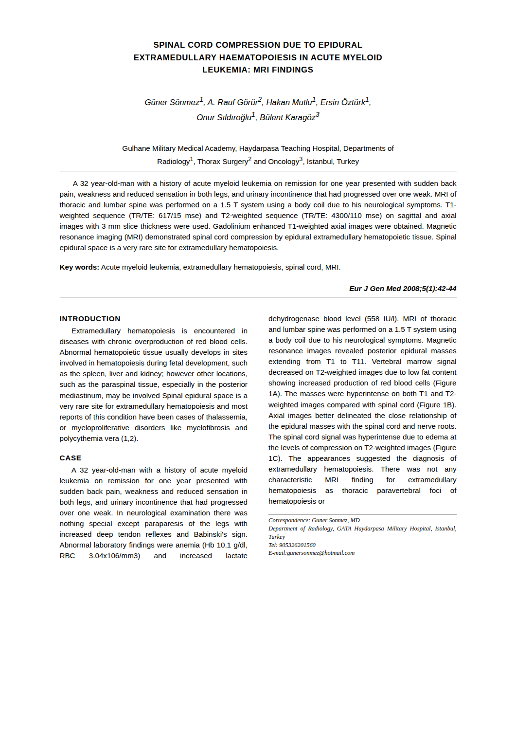Spinal Cord Compression Due to Epidural
Extramedullary Haematopoiesis in Acute Myeloid
Leukemia: MRI Findings
Güner Sönmez1, A. Rauf Görür2, Hakan Mutlu1, Ersin Öztürk1,
Onur Sıldıroğlu1, Bülent Karagöz3
Gulhane Military Medical Academy, Haydarpasa Teaching Hospital, Departments of
Radiology1, Thorax Surgery2 and Oncology3, İstanbul, Turkey
A 32 year-old-man with a history of acute myeloid leukemia on remission for one year presented with sudden back pain, weakness and reduced sensation in both legs, and urinary incontinence that had progressed over one weak. MRI of thoracic and lumbar spine was performed on a 1.5 T system using a body coil due to his neurological symptoms. T1-weighted sequence (TR/TE: 617/15 mse) and T2-weighted sequence (TR/TE: 4300/110 mse) on sagittal and axial images with 3 mm slice thickness were used. Gadolinium enhanced T1-weighted axial images were obtained. Magnetic resonance imaging (MRI) demonstrated spinal cord compression by epidural extramedullary hematopoietic tissue. Spinal epidural space is a very rare site for extramedullary hematopoiesis.
Key words: Acute myeloid leukemia, extramedullary hematopoiesis, spinal cord, MRI.
Eur J Gen Med 2008;5(1):42-44
Introduction
Extramedullary hematopoiesis is encountered in diseases with chronic overproduction of red blood cells. Abnormal hematopoietic tissue usually develops in sites involved in hematopoiesis during fetal development, such as the spleen, liver and kidney; however other locations, such as the paraspinal tissue, especially in the posterior mediastinum, may be involved Spinal epidural space is a very rare site for extramedullary hematopoiesis and most reports of this condition have been cases of thalassemia, or myeloproliferative disorders like myelofibrosis and polycythemia vera (1,2).
Case
A 32 year-old-man with a history of acute myeloid leukemia on remission for one year presented with sudden back pain, weakness and reduced sensation in both legs, and urinary incontinence that had progressed over one weak. In neurological examination there was nothing special except paraparesis of the legs with increased deep tendon reflexes and Babinski's sign. Abnormal laboratory findings were anemia (Hb 10.1 g/dl, RBC 3.04x106/mm3) and increased lactate dehydrogenase blood level (558 IU/l). MRI of thoracic and lumbar spine was performed on a 1.5 T system using a body coil due to his neurological symptoms. Magnetic resonance images revealed posterior epidural masses extending from T1 to T11. Vertebral marrow signal decreased on T2-weighted images due to low fat content showing increased production of red blood cells (Figure 1A). The masses were hyperintense on both T1 and T2-weighted images compared with spinal cord (Figure 1B). Axial images better delineated the close relationship of the epidural masses with the spinal cord and nerve roots. The spinal cord signal was hyperintense due to edema at the levels of compression on T2-weighted images (Figure 1C). The appearances suggested the diagnosis of extramedullary hematopoiesis. There was not any characteristic MRI finding for extramedullary hematopoiesis as thoracic paravertebral foci of hematopoiesis or
Correspondence: Guner Sonmez, MD
Department of Radiology, GATA Haydarpasa Military Hospital, Istanbul, Turkey
Tel: 905326201560
E-mail:gunersonmez@hotmail.com